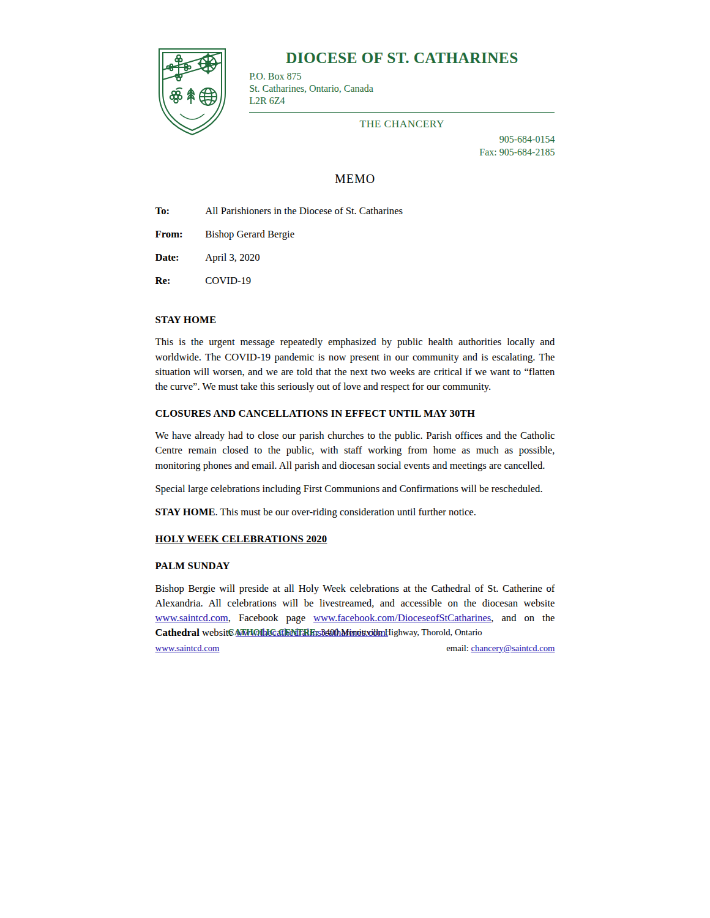Diocese of St. Catharines
P.O. Box 875
St. Catharines, Ontario, Canada
L2R 6Z4
The Chancery
905-684-0154
Fax: 905-684-2185
MEMO
| To: | All Parishioners in the Diocese of St. Catharines |
| From: | Bishop Gerard Bergie |
| Date: | April 3, 2020 |
| Re: | COVID-19 |
STAY HOME
This is the urgent message repeatedly emphasized by public health authorities locally and worldwide. The COVID-19 pandemic is now present in our community and is escalating. The situation will worsen, and we are told that the next two weeks are critical if we want to “flatten the curve”. We must take this seriously out of love and respect for our community.
CLOSURES AND CANCELLATIONS IN EFFECT UNTIL MAY 30TH
We have already had to close our parish churches to the public. Parish offices and the Catholic Centre remain closed to the public, with staff working from home as much as possible, monitoring phones and email. All parish and diocesan social events and meetings are cancelled.
Special large celebrations including First Communions and Confirmations will be rescheduled.
STAY HOME. This must be our over-riding consideration until further notice.
HOLY WEEK CELEBRATIONS 2020
PALM SUNDAY
Bishop Bergie will preside at all Holy Week celebrations at the Cathedral of St. Catherine of Alexandria. All celebrations will be livestreamed, and accessible on the diocesan website www.saintcd.com, Facebook page www.facebook.com/DioceseofStCatharines, and on the Cathedral website www.thecathedralinstcatharines.com.
CATHOLIC CENTRE: 3400 Merrittville Highway, Thorold, Ontario
www.saintcd.com email: chancery@saintcd.com